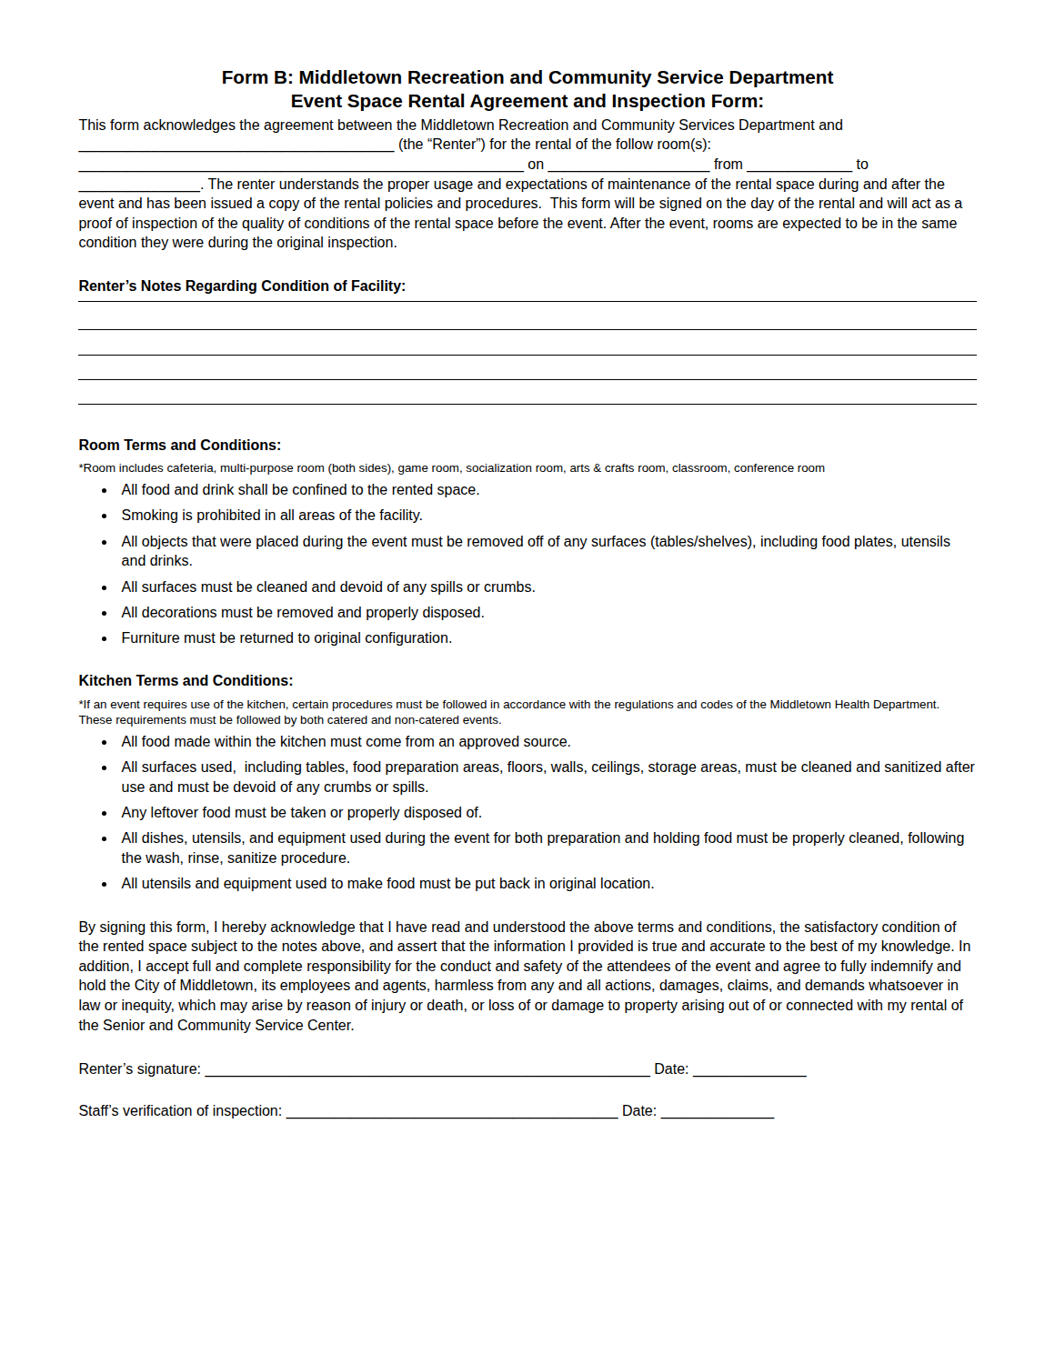Form B: Middletown Recreation and Community Service Department Event Space Rental Agreement and Inspection Form:
This form acknowledges the agreement between the Middletown Recreation and Community Services Department and _______________________________________ (the “Renter”) for the rental of the follow room(s): _______________________________________________________ on ____________________ from _____________ to _______________. The renter understands the proper usage and expectations of maintenance of the rental space during and after the event and has been issued a copy of the rental policies and procedures. This form will be signed on the day of the rental and will act as a proof of inspection of the quality of conditions of the rental space before the event. After the event, rooms are expected to be in the same condition they were during the original inspection.
Renter’s Notes Regarding Condition of Facility:
Room Terms and Conditions:
*Room includes cafeteria, multi-purpose room (both sides), game room, socialization room, arts & crafts room, classroom, conference room
All food and drink shall be confined to the rented space.
Smoking is prohibited in all areas of the facility.
All objects that were placed during the event must be removed off of any surfaces (tables/shelves), including food plates, utensils and drinks.
All surfaces must be cleaned and devoid of any spills or crumbs.
All decorations must be removed and properly disposed.
Furniture must be returned to original configuration.
Kitchen Terms and Conditions:
*If an event requires use of the kitchen, certain procedures must be followed in accordance with the regulations and codes of the Middletown Health Department. These requirements must be followed by both catered and non-catered events.
All food made within the kitchen must come from an approved source.
All surfaces used, including tables, food preparation areas, floors, walls, ceilings, storage areas, must be cleaned and sanitized after use and must be devoid of any crumbs or spills.
Any leftover food must be taken or properly disposed of.
All dishes, utensils, and equipment used during the event for both preparation and holding food must be properly cleaned, following the wash, rinse, sanitize procedure.
All utensils and equipment used to make food must be put back in original location.
By signing this form, I hereby acknowledge that I have read and understood the above terms and conditions, the satisfactory condition of the rented space subject to the notes above, and assert that the information I provided is true and accurate to the best of my knowledge. In addition, I accept full and complete responsibility for the conduct and safety of the attendees of the event and agree to fully indemnify and hold the City of Middletown, its employees and agents, harmless from any and all actions, damages, claims, and demands whatsoever in law or inequity, which may arise by reason of injury or death, or loss of or damage to property arising out of or connected with my rental of the Senior and Community Service Center.
Renter’s signature: _______________________________________________________ Date: ______________
Staff’s verification of inspection: _________________________________________ Date: ______________